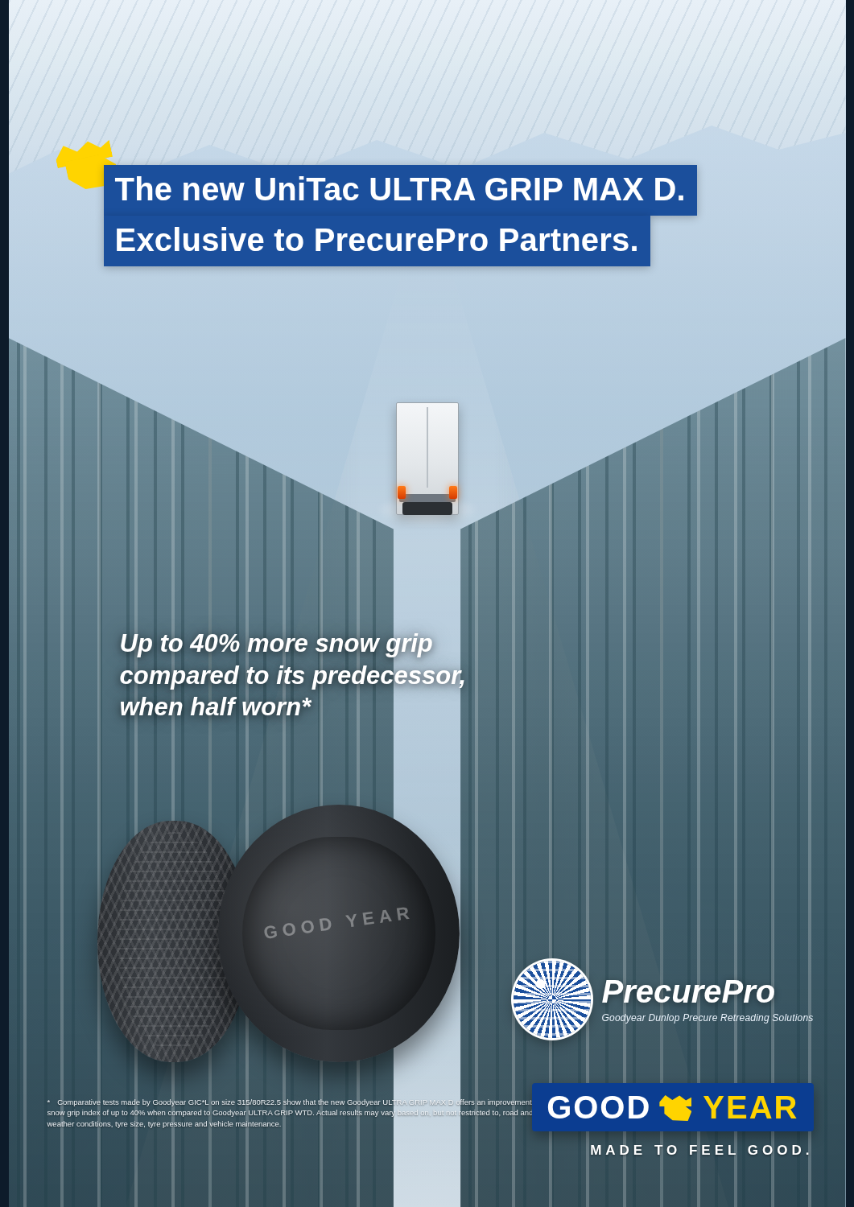The new UniTac ULTRA GRIP MAX D.
Exclusive to PrecurePro Partners.
Up to 40% more snow grip compared to its predecessor, when half worn*
GOOD YEAR
PrecurePro
Goodyear Dunlop Precure Retreading Solutions
* Comparative tests made by Goodyear GIC*L on size 315/80R22.5 show that the new Goodyear ULTRA GRIP MAX D offers an improvement in snow grip index of up to 40% when compared to Goodyear ULTRA GRIP WTD. Actual results may vary based on, but not restricted to, road and weather conditions, tyre size, tyre pressure and vehicle maintenance.
GOOD YEAR
MADE TO FEEL GOOD.